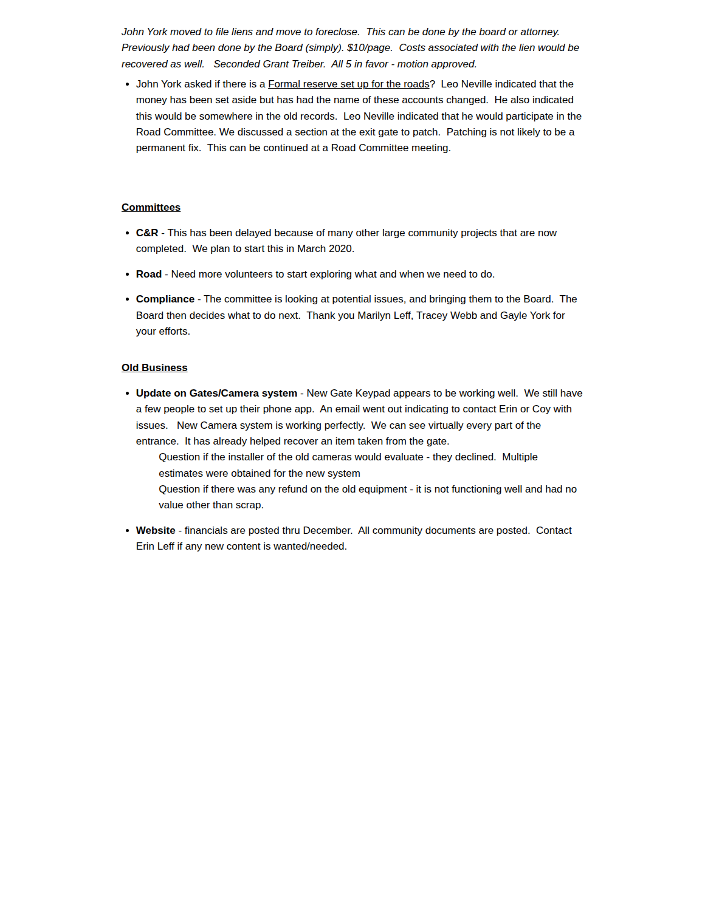John York moved to file liens and move to foreclose. This can be done by the board or attorney. Previously had been done by the Board (simply). $10/page. Costs associated with the lien would be recovered as well. Seconded Grant Treiber. All 5 in favor - motion approved.
John York asked if there is a Formal reserve set up for the roads? Leo Neville indicated that the money has been set aside but has had the name of these accounts changed. He also indicated this would be somewhere in the old records. Leo Neville indicated that he would participate in the Road Committee. We discussed a section at the exit gate to patch. Patching is not likely to be a permanent fix. This can be continued at a Road Committee meeting.
Committees
C&R - This has been delayed because of many other large community projects that are now completed. We plan to start this in March 2020.
Road - Need more volunteers to start exploring what and when we need to do.
Compliance - The committee is looking at potential issues, and bringing them to the Board. The Board then decides what to do next. Thank you Marilyn Leff, Tracey Webb and Gayle York for your efforts.
Old Business
Update on Gates/Camera system - New Gate Keypad appears to be working well. We still have a few people to set up their phone app. An email went out indicating to contact Erin or Coy with issues. New Camera system is working perfectly. We can see virtually every part of the entrance. It has already helped recover an item taken from the gate.
Question if the installer of the old cameras would evaluate - they declined. Multiple estimates were obtained for the new system
Question if there was any refund on the old equipment - it is not functioning well and had no value other than scrap.
Website - financials are posted thru December. All community documents are posted. Contact Erin Leff if any new content is wanted/needed.